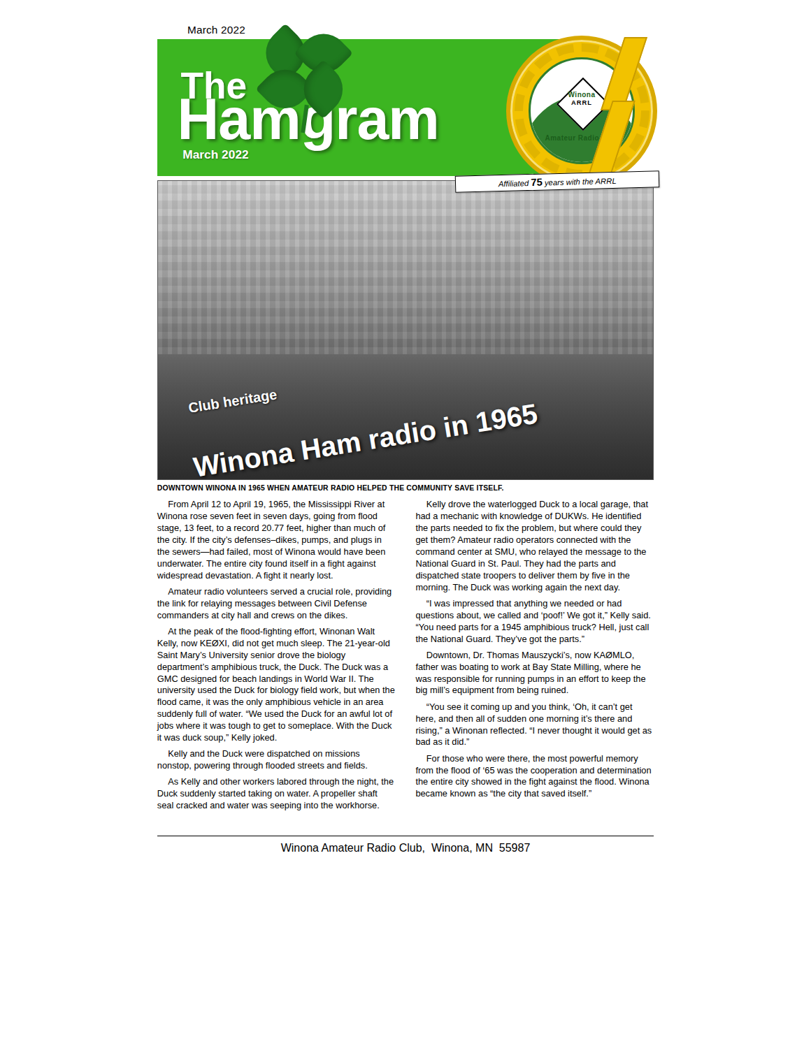March 2022
The
Hamgram
March 2022
ARRL
Winona
Amateur Radio Club
Affiliated 75 years with the ARRL
Club heritage
Winona Ham radio in 1965
DOWNTOWN WINONA IN 1965 WHEN AMATEUR RADIO HELPED THE COMMUNITY SAVE ITSELF.
From April 12 to April 19, 1965, the Mississippi River at Winona rose seven feet in seven days, going from flood stage, 13 feet, to a record 20.77 feet, higher than much of the city. If the city’s defenses–dikes, pumps, and plugs in the sewers—had failed, most of Winona would have been underwater. The entire city found itself in a fight against widespread devastation. A fight it nearly lost.
Amateur radio volunteers served a crucial role, providing the link for relaying messages between Civil Defense commanders at city hall and crews on the dikes.
At the peak of the flood-fighting effort, Winonan Walt Kelly, now KEØXI, did not get much sleep. The 21-year-old Saint Mary’s University senior drove the biology department’s amphibious truck, the Duck. The Duck was a GMC designed for beach landings in World War II. The university used the Duck for biology field work, but when the flood came, it was the only amphibious vehicle in an area suddenly full of water. “We used the Duck for an awful lot of jobs where it was tough to get to someplace. With the Duck it was duck soup,” Kelly joked.
Kelly and the Duck were dispatched on missions nonstop, powering through flooded streets and fields.
As Kelly and other workers labored through the night, the Duck suddenly started taking on water. A propeller shaft seal cracked and water was seeping into the workhorse.
Kelly drove the waterlogged Duck to a local garage, that had a mechanic with knowledge of DUKWs. He identified the parts needed to fix the problem, but where could they get them? Amateur radio operators connected with the command center at SMU, who relayed the message to the National Guard in St. Paul. They had the parts and dispatched state troopers to deliver them by five in the morning. The Duck was working again the next day.
“I was impressed that anything we needed or had questions about, we called and ‘poof!’ We got it,” Kelly said. “You need parts for a 1945 amphibious truck? Hell, just call the National Guard. They’ve got the parts.”
Downtown, Dr. Thomas Mauszycki’s, now KAØMLO, father was boating to work at Bay State Milling, where he was responsible for running pumps in an effort to keep the big mill’s equipment from being ruined.
“You see it coming up and you think, ‘Oh, it can’t get here, and then all of sudden one morning it’s there and rising,” a Winonan reflected. “I never thought it would get as bad as it did.”
For those who were there, the most powerful memory from the flood of ‘65 was the cooperation and determination the entire city showed in the fight against the flood. Winona became known as “the city that saved itself.”
Winona Amateur Radio Club, Winona, MN 55987